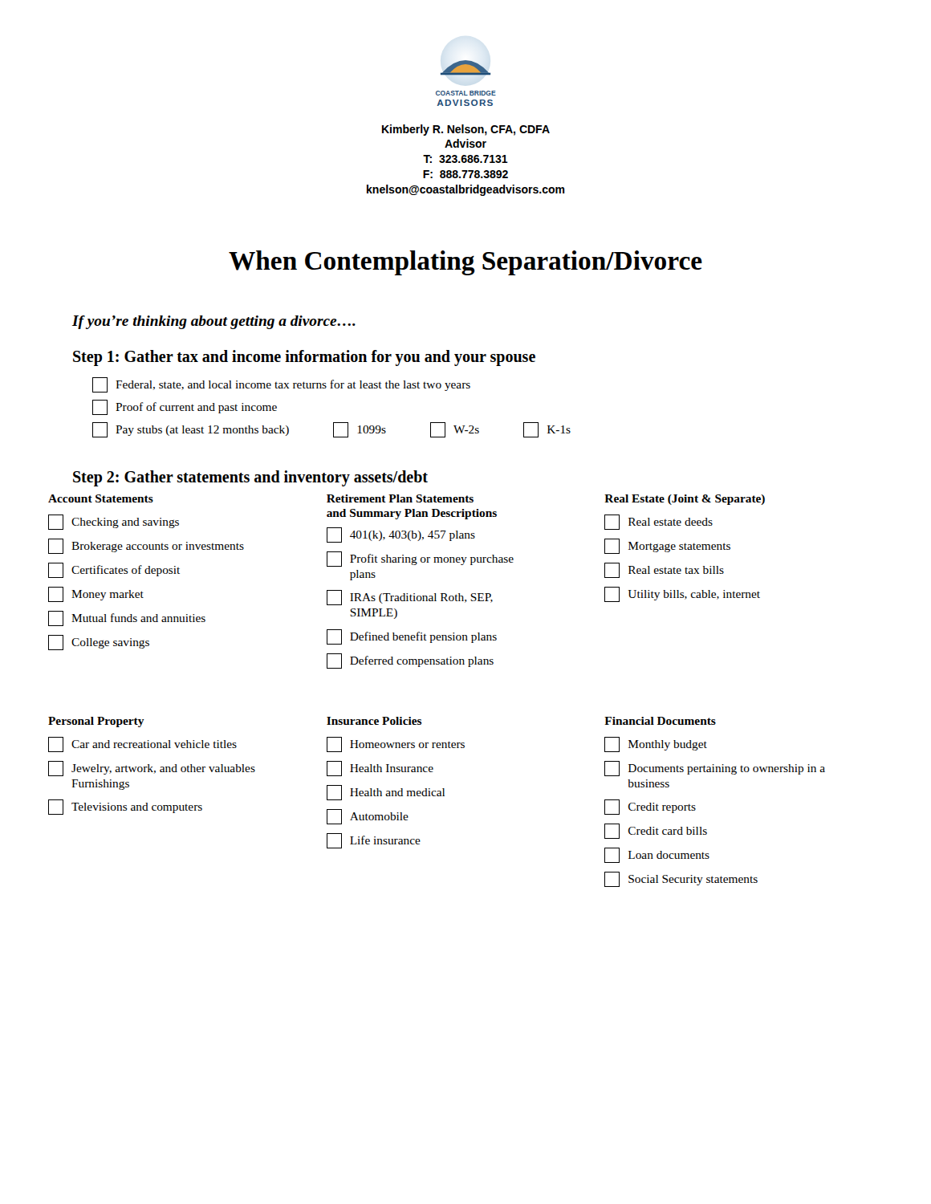COASTAL BRIDGE ADVISORS
Kimberly R. Nelson, CFA, CDFA
Advisor
T: 323.686.7131
F: 888.778.3892
knelson@coastalbridgeadvisors.com
When Contemplating Separation/Divorce
If you’re thinking about getting a divorce….
Step 1: Gather tax and income information for you and your spouse
Federal, state, and local income tax returns for at least the last two years
Proof of current and past income
Pay stubs (at least 12 months back) 1099s W-2s K-1s
Step 2: Gather statements and inventory assets/debt
Account Statements
Checking and savings
Brokerage accounts or investments
Certificates of deposit
Money market
Mutual funds and annuities
College savings
Retirement Plan Statements
and Summary Plan Descriptions
401(k), 403(b), 457 plans
Profit sharing or money purchase plans
IRAs (Traditional Roth, SEP, SIMPLE)
Defined benefit pension plans
Deferred compensation plans
Real Estate (Joint & Separate)
Real estate deeds
Mortgage statements
Real estate tax bills
Utility bills, cable, internet
Personal Property
Car and recreational vehicle titles
Jewelry, artwork, and other valuables Furnishings
Televisions and computers
Insurance Policies
Homeowners or renters
Health Insurance
Health and medical
Automobile
Life insurance
Financial Documents
Monthly budget
Documents pertaining to ownership in a business
Credit reports
Credit card bills
Loan documents
Social Security statements